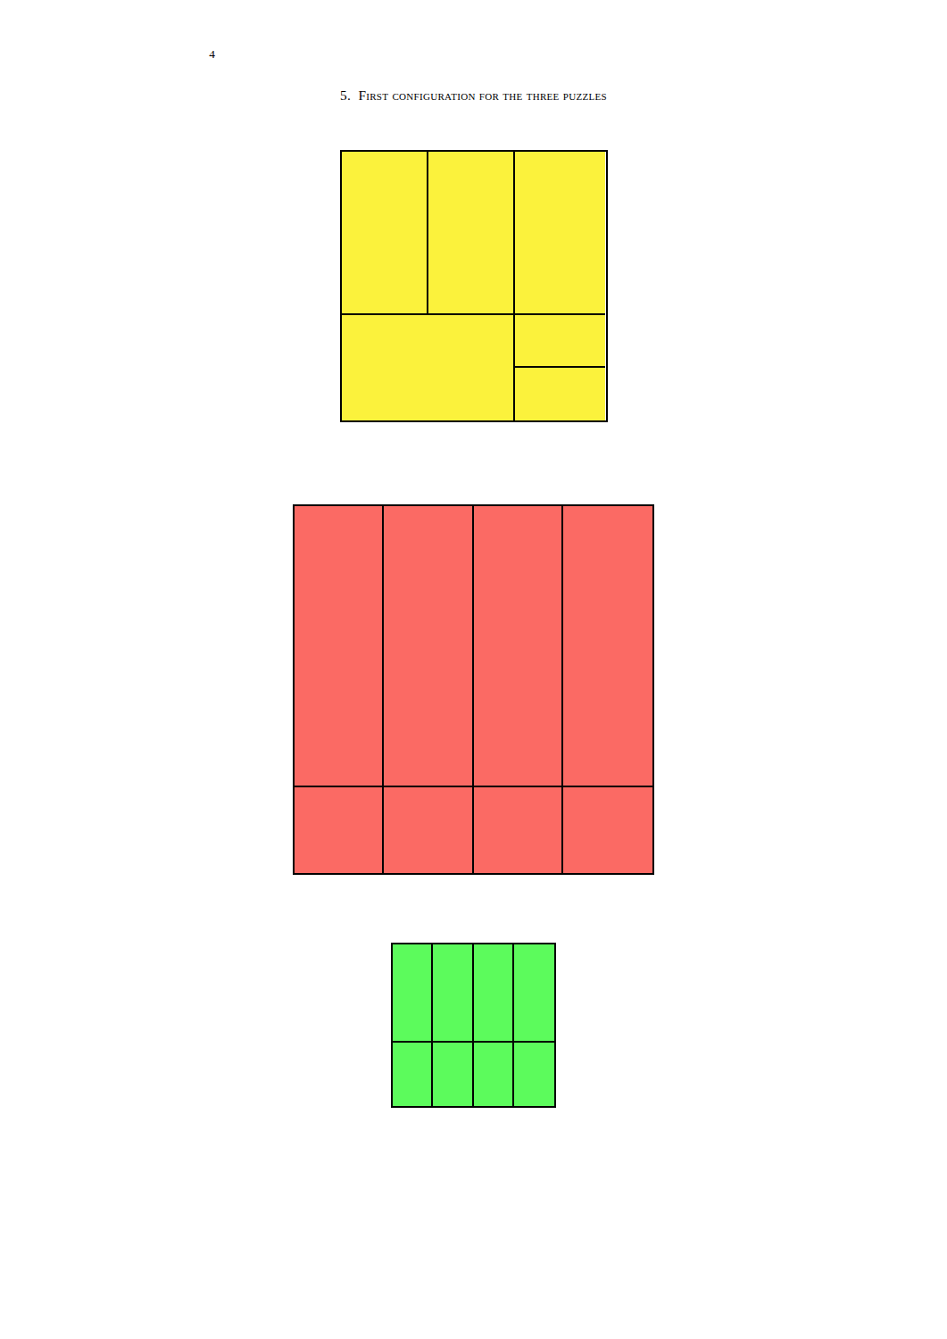4
5. First configuration for the three puzzles